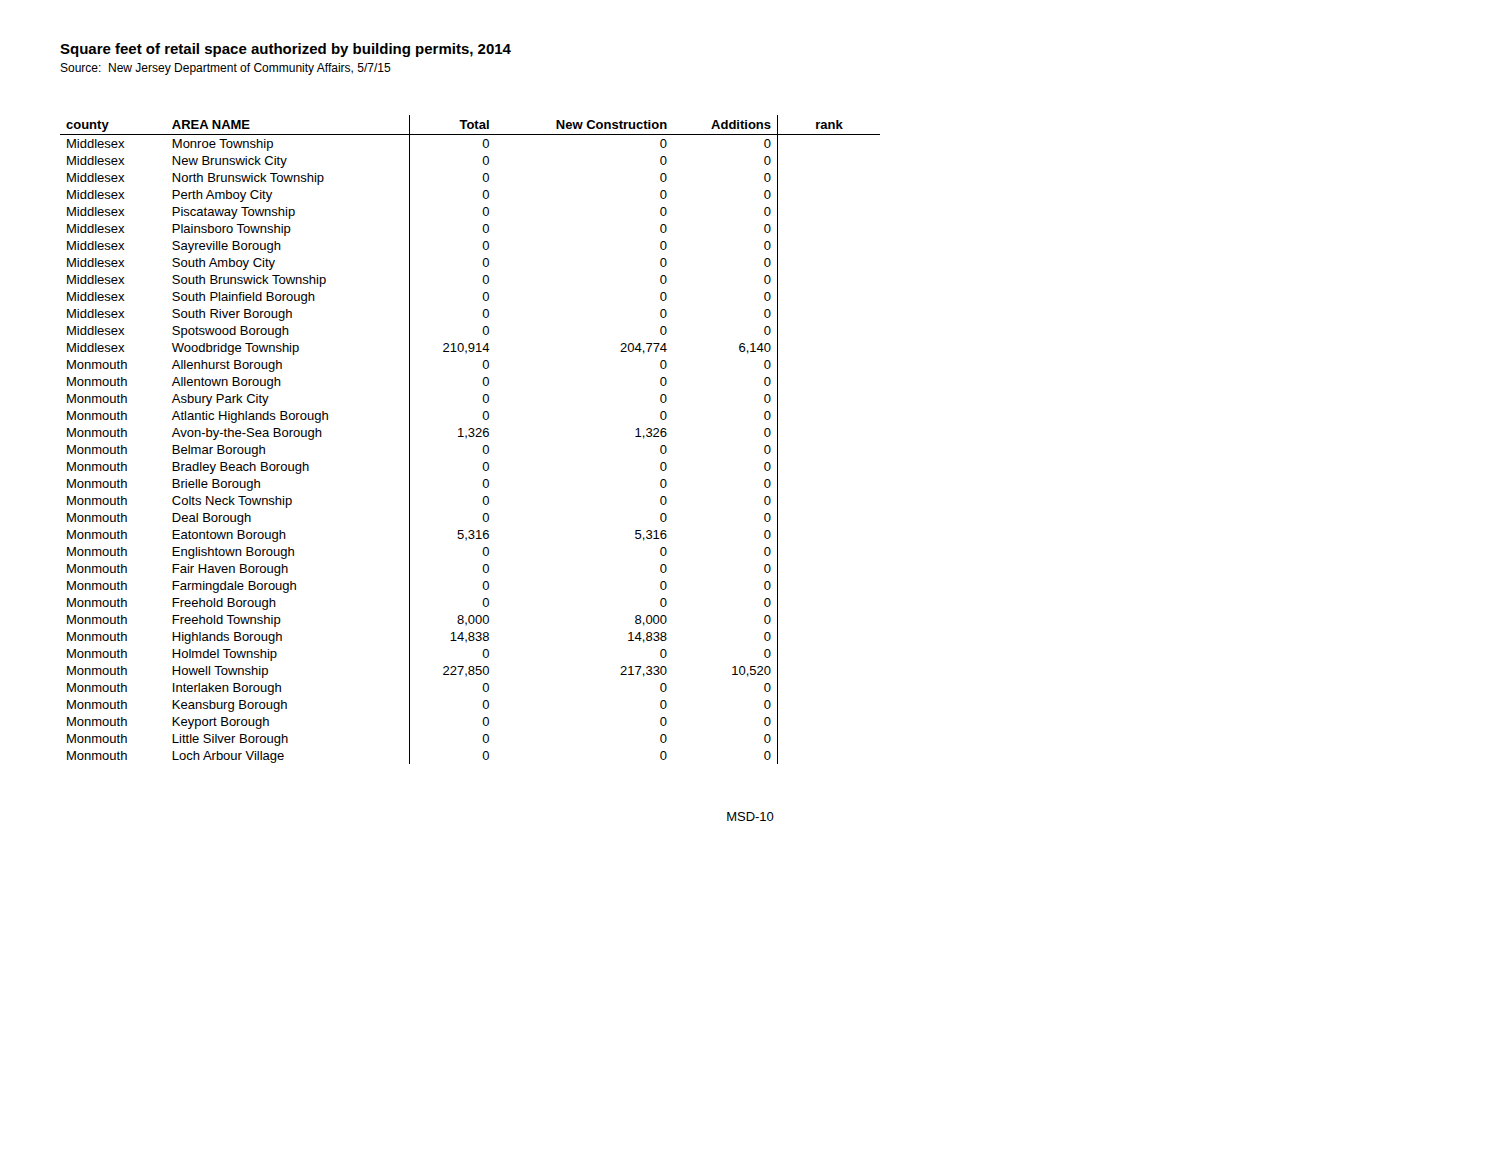Square feet of retail space authorized by building permits, 2014
Source: New Jersey Department of Community Affairs, 5/7/15
| county | AREA NAME | Total | New Construction | Additions | rank |
| --- | --- | --- | --- | --- | --- |
| Middlesex | Monroe Township | 0 | 0 | 0 | |
| Middlesex | New Brunswick City | 0 | 0 | 0 | |
| Middlesex | North Brunswick Township | 0 | 0 | 0 | |
| Middlesex | Perth Amboy City | 0 | 0 | 0 | |
| Middlesex | Piscataway Township | 0 | 0 | 0 | |
| Middlesex | Plainsboro Township | 0 | 0 | 0 | |
| Middlesex | Sayreville Borough | 0 | 0 | 0 | |
| Middlesex | South Amboy City | 0 | 0 | 0 | |
| Middlesex | South Brunswick Township | 0 | 0 | 0 | |
| Middlesex | South Plainfield Borough | 0 | 0 | 0 | |
| Middlesex | South River Borough | 0 | 0 | 0 | |
| Middlesex | Spotswood Borough | 0 | 0 | 0 | |
| Middlesex | Woodbridge Township | 210,914 | 204,774 | 6,140 | |
| Monmouth | Allenhurst Borough | 0 | 0 | 0 | |
| Monmouth | Allentown Borough | 0 | 0 | 0 | |
| Monmouth | Asbury Park City | 0 | 0 | 0 | |
| Monmouth | Atlantic Highlands Borough | 0 | 0 | 0 | |
| Monmouth | Avon-by-the-Sea Borough | 1,326 | 1,326 | 0 | |
| Monmouth | Belmar Borough | 0 | 0 | 0 | |
| Monmouth | Bradley Beach Borough | 0 | 0 | 0 | |
| Monmouth | Brielle Borough | 0 | 0 | 0 | |
| Monmouth | Colts Neck Township | 0 | 0 | 0 | |
| Monmouth | Deal Borough | 0 | 0 | 0 | |
| Monmouth | Eatontown Borough | 5,316 | 5,316 | 0 | |
| Monmouth | Englishtown Borough | 0 | 0 | 0 | |
| Monmouth | Fair Haven Borough | 0 | 0 | 0 | |
| Monmouth | Farmingdale Borough | 0 | 0 | 0 | |
| Monmouth | Freehold Borough | 0 | 0 | 0 | |
| Monmouth | Freehold Township | 8,000 | 8,000 | 0 | |
| Monmouth | Highlands Borough | 14,838 | 14,838 | 0 | |
| Monmouth | Holmdel Township | 0 | 0 | 0 | |
| Monmouth | Howell Township | 227,850 | 217,330 | 10,520 | |
| Monmouth | Interlaken Borough | 0 | 0 | 0 | |
| Monmouth | Keansburg Borough | 0 | 0 | 0 | |
| Monmouth | Keyport Borough | 0 | 0 | 0 | |
| Monmouth | Little Silver Borough | 0 | 0 | 0 | |
| Monmouth | Loch Arbour Village | 0 | 0 | 0 | |
MSD-10